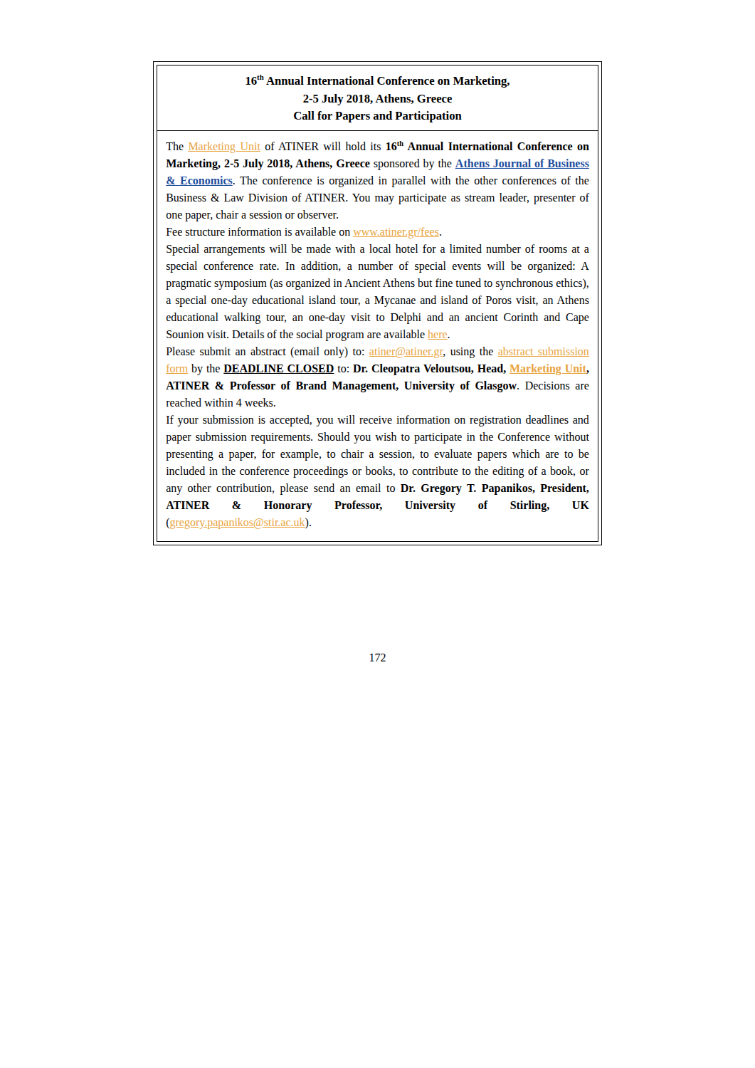16th Annual International Conference on Marketing,
2-5 July 2018, Athens, Greece
Call for Papers and Participation
The Marketing Unit of ATINER will hold its 16th Annual International Conference on Marketing, 2-5 July 2018, Athens, Greece sponsored by the Athens Journal of Business & Economics. The conference is organized in parallel with the other conferences of the Business & Law Division of ATINER. You may participate as stream leader, presenter of one paper, chair a session or observer.
Fee structure information is available on www.atiner.gr/fees.
Special arrangements will be made with a local hotel for a limited number of rooms at a special conference rate. In addition, a number of special events will be organized: A pragmatic symposium (as organized in Ancient Athens but fine tuned to synchronous ethics), a special one-day educational island tour, a Mycanae and island of Poros visit, an Athens educational walking tour, an one-day visit to Delphi and an ancient Corinth and Cape Sounion visit. Details of the social program are available here.
Please submit an abstract (email only) to: atiner@atiner.gr, using the abstract submission form by the DEADLINE CLOSED to: Dr. Cleopatra Veloutsou, Head, Marketing Unit, ATINER & Professor of Brand Management, University of Glasgow. Decisions are reached within 4 weeks.
If your submission is accepted, you will receive information on registration deadlines and paper submission requirements. Should you wish to participate in the Conference without presenting a paper, for example, to chair a session, to evaluate papers which are to be included in the conference proceedings or books, to contribute to the editing of a book, or any other contribution, please send an email to Dr. Gregory T. Papanikos, President, ATINER & Honorary Professor, University of Stirling, UK (gregory.papanikos@stir.ac.uk).
172